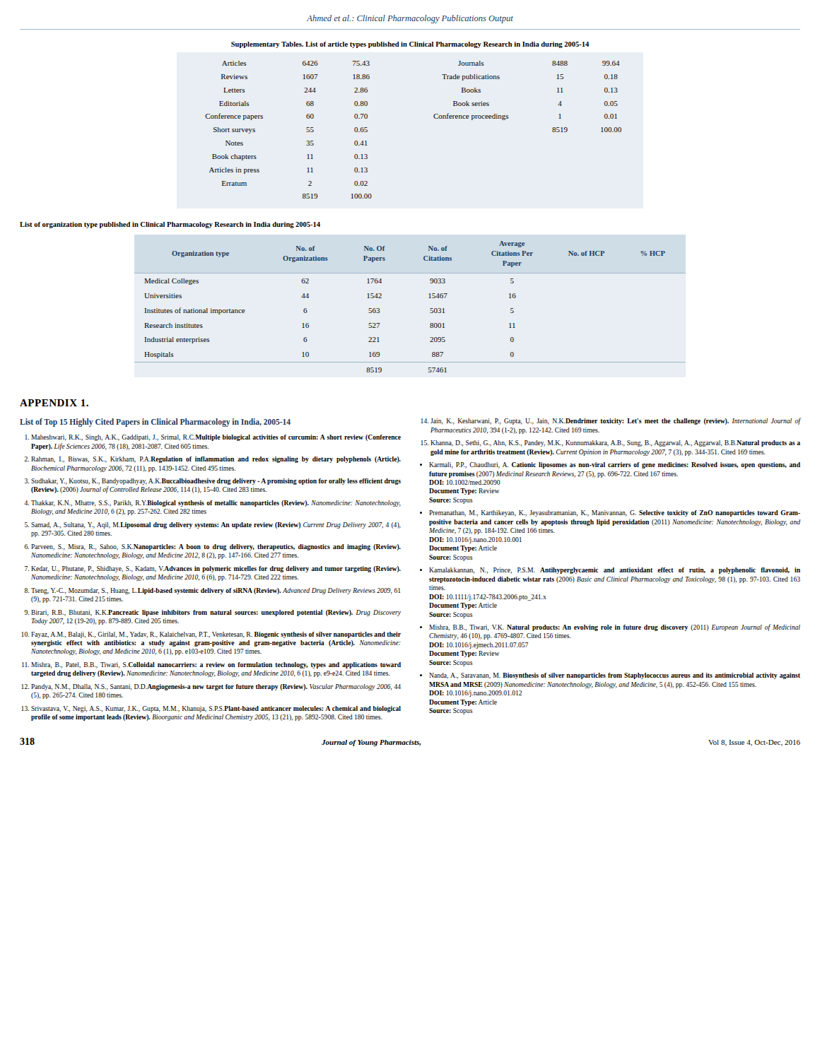Ahmed et al.: Clinical Pharmacology Publications Output
Supplementary Tables. List of article types published in Clinical Pharmacology Research in India during 2005-14
| Articles | 6426 | 75.43 | | Journals | 8488 | 99.64 |
| Reviews | 1607 | 18.86 | | Trade publications | 15 | 0.18 |
| Letters | 244 | 2.86 | | Books | 11 | 0.13 |
| Editorials | 68 | 0.80 | | Book series | 4 | 0.05 |
| Conference papers | 60 | 0.70 | | Conference proceedings | 1 | 0.01 |
| Short surveys | 55 | 0.65 | | | 8519 | 100.00 |
| Notes | 35 | 0.41 | | | | |
| Book chapters | 11 | 0.13 | | | | |
| Articles in press | 11 | 0.13 | | | | |
| Erratum | 2 | 0.02 | | | | |
| | 8519 | 100.00 | | | | |
List of organization type published in Clinical Pharmacology Research in India during 2005-14
| Organization type | No. of Organizations | No. Of Papers | No. of Citations | Average Citations Per Paper | No. of HCP | % HCP |
| --- | --- | --- | --- | --- | --- | --- |
| Medical Colleges | 62 | 1764 | 9033 | 5 | | |
| Universities | 44 | 1542 | 15467 | 16 | | |
| Institutes of national importance | 6 | 563 | 5031 | 5 | | |
| Research institutes | 16 | 527 | 8001 | 11 | | |
| Industrial enterprises | 6 | 221 | 2095 | 0 | | |
| Hospitals | 10 | 169 | 887 | 0 | | |
| | | 8519 | 57461 | | | |
APPENDIX 1.
List of Top 15 Highly Cited Papers in Clinical Pharmacology in India, 2005-14
Maheshwari, R.K., Singh, A.K., Gaddipati, J., Srimal, R.C.Multiple biological activities of curcumin: A short review (Conference Paper). Life Sciences 2006, 78 (18), 2081-2087. Cited 605 times.
Rahman, I., Biswas, S.K., Kirkham, P.A.Regulation of inflammation and redox signaling by dietary polyphenols (Article). Biochemical Pharmacology 2006, 72 (11), pp. 1439-1452. Cited 495 times.
Sudhakar, Y., Kuotsu, K., Bandyopadhyay, A.K.Buccalbioadhesive drug delivery - A promising option for orally less efficient drugs (Review). (2006) Journal of Controlled Release 2006, 114 (1), 15-40. Cited 283 times.
Thakkar, K.N., Mhatre, S.S., Parikh, R.Y.Biological synthesis of metallic nanoparticles (Review). Nanomedicine: Nanotechnology, Biology, and Medicine 2010, 6 (2), pp. 257-262. Cited 282 times
Samad, A., Sultana, Y., Aqil, M.Liposomal drug delivery systems: An update review (Review) Current Drug Delivery 2007, 4 (4), pp. 297-305. Cited 280 times.
Parveen, S., Misra, R., Sahoo, S.K.Nanoparticles: A boon to drug delivery, therapeutics, diagnostics and imaging (Review). Nanomedicine: Nanotechnology, Biology, and Medicine 2012, 8 (2), pp. 147-166. Cited 277 times.
Kedar, U., Phutane, P., Shidhaye, S., Kadam, V.Advances in polymeric micelles for drug delivery and tumor targeting (Review). Nanomedicine: Nanotechnology, Biology, and Medicine 2010, 6 (6), pp. 714-729. Cited 222 times.
Tseng, Y.-C., Mozumdar, S., Huang, L.Lipid-based systemic delivery of siRNA (Review). Advanced Drug Delivery Reviews 2009, 61 (9), pp. 721-731. Cited 215 times.
Birari, R.B., Bhutani, K.K.Pancreatic lipase inhibitors from natural sources: unexplored potential (Review). Drug Discovery Today 2007, 12 (19-20), pp. 879-889. Cited 205 times.
Fayaz, A.M., Balaji, K., Girilal, M., Yadav, R., Kalaichelvan, P.T., Venketesan, R. Biogenic synthesis of silver nanoparticles and their synergistic effect with antibiotics: a study against gram-positive and gram-negative bacteria (Article). Nanomedicine: Nanotechnology, Biology, and Medicine 2010, 6 (1), pp. e103-e109. Cited 197 times.
Mishra, B., Patel, B.B., Tiwari, S.Colloidal nanocarriers: a review on formulation technology, types and applications toward targeted drug delivery (Review). Nanomedicine: Nanotechnology, Biology, and Medicine 2010, 6 (1), pp. e9-e24. Cited 184 times.
Pandya, N.M., Dhalla, N.S., Santani, D.D.Angiogenesis-a new target for future therapy (Review). Vascular Pharmacology 2006, 44 (5), pp. 265-274. Cited 180 times.
Srivastava, V., Negi, A.S., Kumar, J.K., Gupta, M.M., Khanuja, S.P.S.Plant-based anticancer molecules: A chemical and biological profile of some important leads (Review). Bioorganic and Medicinal Chemistry 2005, 13 (21), pp. 5892-5908. Cited 180 times.
Jain, K., Kesharwani, P., Gupta, U., Jain, N.K.Dendrimer toxicity: Let's meet the challenge (review). International Journal of Pharmaceutics 2010, 394 (1-2), pp. 122-142. Cited 169 times.
Khanna, D., Sethi, G., Ahn, K.S., Pandey, M.K., Kunnumakkara, A.B., Sung, B., Aggarwal, A., Aggarwal, B.B.Natural products as a gold mine for arthritis treatment (Review). Current Opinion in Pharmacology 2007, 7 (3), pp. 344-351. Cited 169 times.
Karmali, P.P., Chaudhuri, A. Cationic liposomes as non-viral carriers of gene medicines: Resolved issues, open questions, and future promises (2007) Medicinal Research Reviews, 27 (5), pp. 696-722. Cited 167 times. DOI: 10.1002/med.20090 Document Type: Review Source: Scopus
Premanathan, M., Karthikeyan, K., Jeyasubramanian, K., Manivannan, G. Selective toxicity of ZnO nanoparticles toward Gram-positive bacteria and cancer cells by apoptosis through lipid peroxidation (2011) Nanomedicine: Nanotechnology, Biology, and Medicine, 7 (2), pp. 184-192. Cited 166 times. DOI: 10.1016/j.nano.2010.10.001 Document Type: Article Source: Scopus
Kamalakkannan, N., Prince, P.S.M. Antihyperglycaemic and antioxidant effect of rutin, a polyphenolic flavonoid, in streptozotocin-induced diabetic wistar rats (2006) Basic and Clinical Pharmacology and Toxicology, 98 (1), pp. 97-103. Cited 163 times. DOI: 10.1111/j.1742-7843.2006.pto_241.x Document Type: Article Source: Scopus
Mishra, B.B., Tiwari, V.K. Natural products: An evolving role in future drug discovery (2011) European Journal of Medicinal Chemistry, 46 (10), pp. 4769-4807. Cited 156 times. DOI: 10.1016/j.ejmech.2011.07.057 Document Type: Review Source: Scopus
Nanda, A., Saravanan, M. Biosynthesis of silver nanoparticles from Staphylococcus aureus and its antimicrobial activity against MRSA and MRSE (2009) Nanomedicine: Nanotechnology, Biology, and Medicine, 5 (4), pp. 452-456. Cited 155 times. DOI: 10.1016/j.nano.2009.01.012 Document Type: Article Source: Scopus
318 Journal of Young Pharmacists, Vol 8, Issue 4, Oct-Dec, 2016